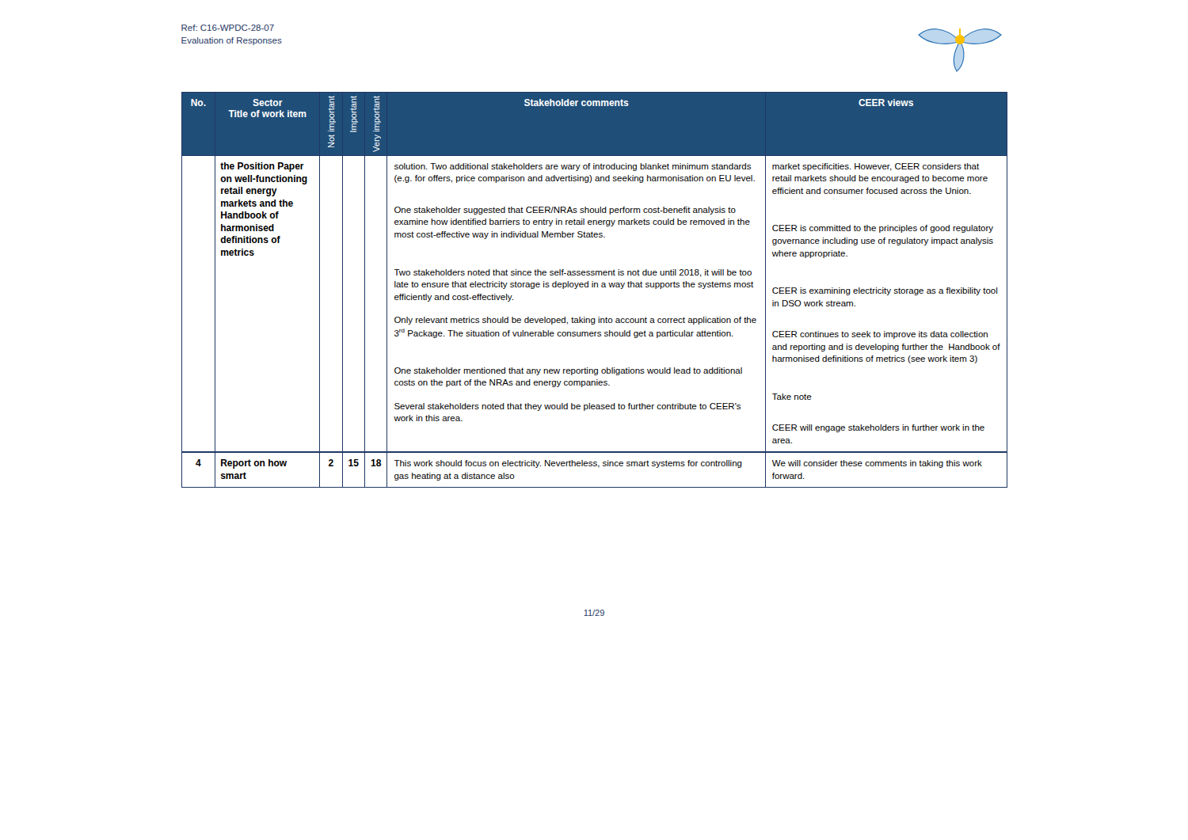Ref: C16-WPDC-28-07
Evaluation of Responses
| No. | Sector Title of work item | Not important | Important | Very important | Stakeholder comments | CEER views |
| --- | --- | --- | --- | --- | --- | --- |
| | the Position Paper on well-functioning retail energy markets and the Handbook of harmonised definitions of metrics | | | | solution. Two additional stakeholders are wary of introducing blanket minimum standards (e.g. for offers, price comparison and advertising) and seeking harmonisation on EU level. One stakeholder suggested that CEER/NRAs should perform cost-benefit analysis to examine how identified barriers to entry in retail energy markets could be removed in the most cost-effective way in individual Member States. Two stakeholders noted that since the self-assessment is not due until 2018, it will be too late to ensure that electricity storage is deployed in a way that supports the systems most efficiently and cost-effectively. Only relevant metrics should be developed, taking into account a correct application of the 3 rd Package. The situation of vulnerable consumers should get a particular attention. One stakeholder mentioned that any new reporting obligations would lead to additional costs on the part of the NRAs and energy companies. Several stakeholders noted that they would be pleased to further contribute to CEER's work in this area. | market specificities. However, CEER considers that retail markets should be encouraged to become more efficient and consumer focused across the Union. CEER is committed to the principles of good regulatory governance including use of regulatory impact analysis where appropriate. CEER is examining electricity storage as a flexibility tool in DSO work stream. CEER continues to seek to improve its data collection and reporting and is developing further the Handbook of harmonised definitions of metrics (see work item 3) Take note CEER will engage stakeholders in further work in the area. |
| 4 | Report on how smart | 2 | 15 | 18 | This work should focus on electricity. Nevertheless, since smart systems for controlling gas heating at a distance also | We will consider these comments in taking this work forward. |
11/29